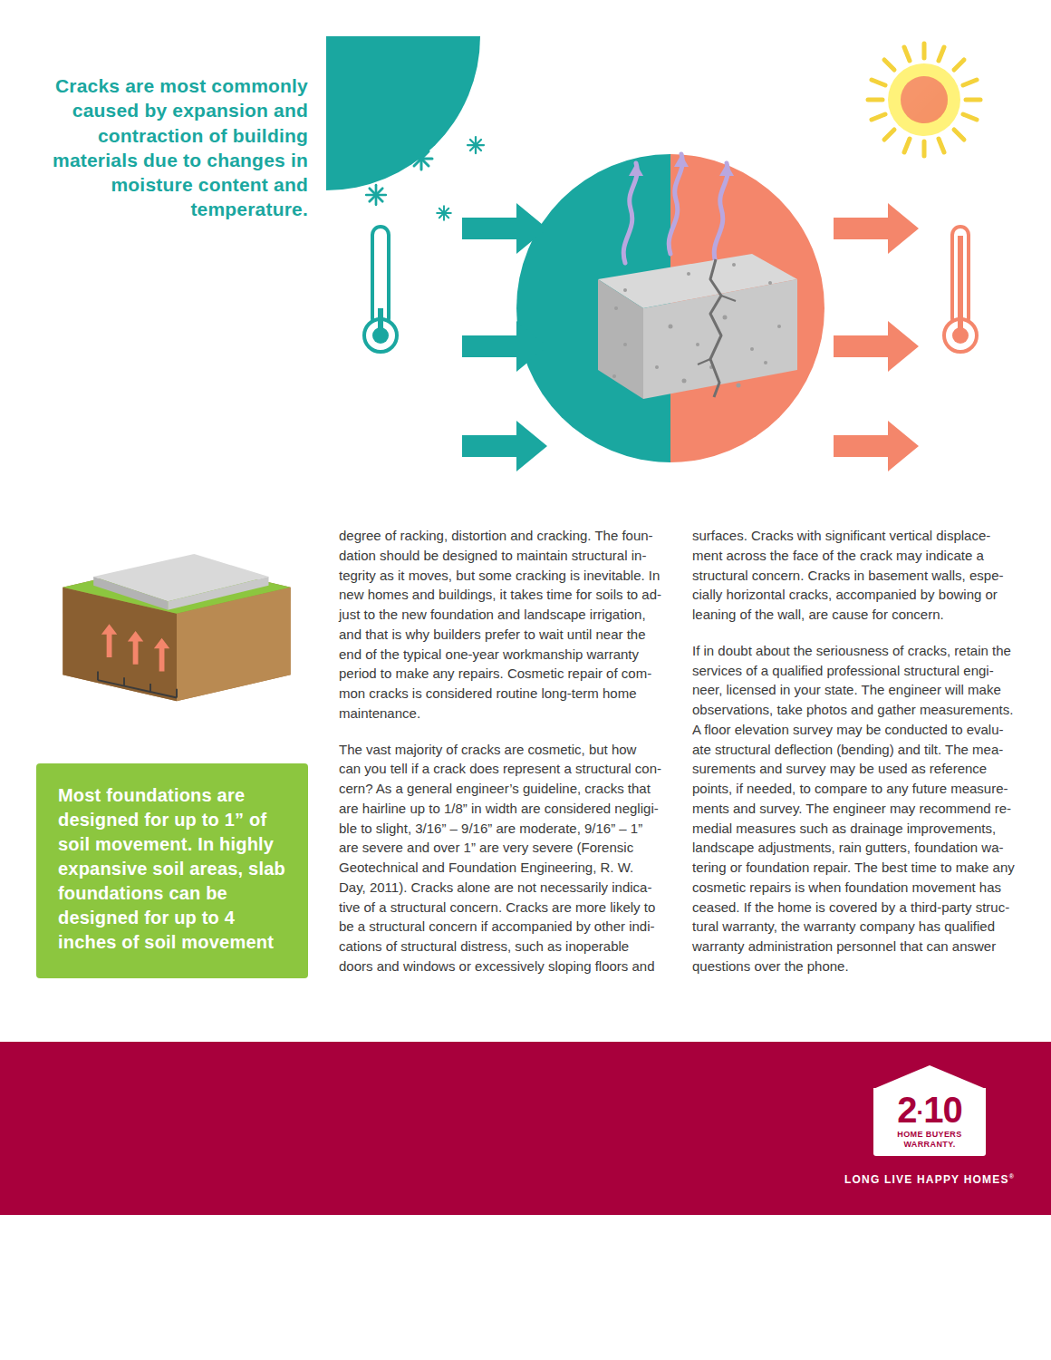Cracks are most commonly caused by expansion and contraction of building materials due to changes in moisture content and temperature.
Most foundations are designed for up to 1” of soil movement. In highly expansive soil areas, slab foundations can be designed for up to 4 inches of soil movement
degree of racking, distortion and cracking. The foundation should be designed to maintain structural integrity as it moves, but some cracking is inevitable. In new homes and buildings, it takes time for soils to adjust to the new foundation and landscape irrigation, and that is why builders prefer to wait until near the end of the typical one-year workmanship warranty period to make any repairs. Cosmetic repair of common cracks is considered routine long-term home maintenance.
The vast majority of cracks are cosmetic, but how can you tell if a crack does represent a structural concern? As a general engineer’s guideline, cracks that are hairline up to 1/8” in width are considered negligible to slight, 3/16” – 9/16” are moderate, 9/16” – 1” are severe and over 1” are very severe (Forensic Geotechnical and Foundation Engineering, R. W. Day, 2011). Cracks alone are not necessarily indicative of a structural concern. Cracks are more likely to be a structural concern if accompanied by other indications of structural distress, such as inoperable doors and windows or excessively sloping floors and
surfaces. Cracks with significant vertical displacement across the face of the crack may indicate a structural concern. Cracks in basement walls, especially horizontal cracks, accompanied by bowing or leaning of the wall, are cause for concern.
If in doubt about the seriousness of cracks, retain the services of a qualified professional structural engineer, licensed in your state. The engineer will make observations, take photos and gather measurements. A floor elevation survey may be conducted to evaluate structural deflection (bending) and tilt. The measurements and survey may be used as reference points, if needed, to compare to any future measurements and survey. The engineer may recommend remedial measures such as drainage improvements, landscape adjustments, rain gutters, foundation watering or foundation repair. The best time to make any cosmetic repairs is when foundation movement has ceased. If the home is covered by a third-party structural warranty, the warranty company has qualified warranty administration personnel that can answer questions over the phone.
2·10
HOME BUYERS
WARRANTY.
LONG LIVE HAPPY HOMES®